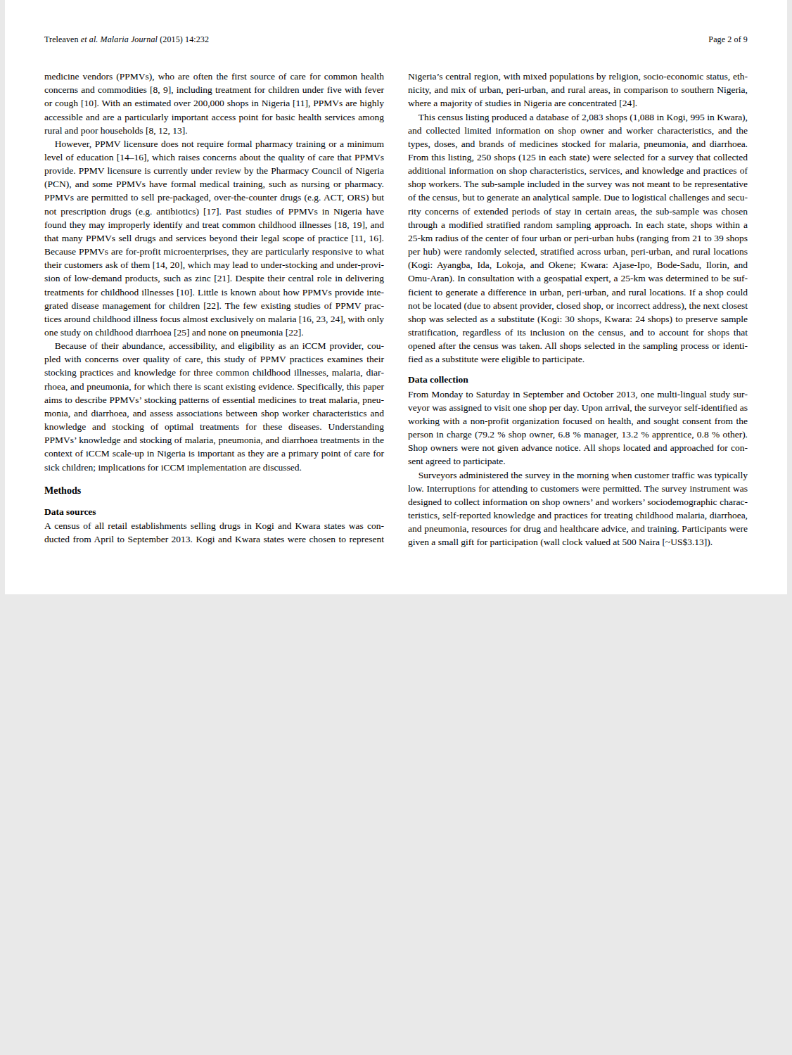Treleaven et al. Malaria Journal (2015) 14:232
Page 2 of 9
medicine vendors (PPMVs), who are often the first source of care for common health concerns and commodities [8, 9], including treatment for children under five with fever or cough [10]. With an estimated over 200,000 shops in Nigeria [11], PPMVs are highly accessible and are a particularly important access point for basic health services among rural and poor households [8, 12, 13].
However, PPMV licensure does not require formal pharmacy training or a minimum level of education [14–16], which raises concerns about the quality of care that PPMVs provide. PPMV licensure is currently under review by the Pharmacy Council of Nigeria (PCN), and some PPMVs have formal medical training, such as nursing or pharmacy. PPMVs are permitted to sell pre-packaged, over-the-counter drugs (e.g. ACT, ORS) but not prescription drugs (e.g. antibiotics) [17]. Past studies of PPMVs in Nigeria have found they may improperly identify and treat common childhood illnesses [18, 19], and that many PPMVs sell drugs and services beyond their legal scope of practice [11, 16]. Because PPMVs are for-profit microenterprises, they are particularly responsive to what their customers ask of them [14, 20], which may lead to under-stocking and under-provision of low-demand products, such as zinc [21]. Despite their central role in delivering treatments for childhood illnesses [10]. Little is known about how PPMVs provide integrated disease management for children [22]. The few existing studies of PPMV practices around childhood illness focus almost exclusively on malaria [16, 23, 24], with only one study on childhood diarrhoea [25] and none on pneumonia [22].
Because of their abundance, accessibility, and eligibility as an iCCM provider, coupled with concerns over quality of care, this study of PPMV practices examines their stocking practices and knowledge for three common childhood illnesses, malaria, diarrhoea, and pneumonia, for which there is scant existing evidence. Specifically, this paper aims to describe PPMVs’ stocking patterns of essential medicines to treat malaria, pneumonia, and diarrhoea, and assess associations between shop worker characteristics and knowledge and stocking of optimal treatments for these diseases. Understanding PPMVs’ knowledge and stocking of malaria, pneumonia, and diarrhoea treatments in the context of iCCM scale-up in Nigeria is important as they are a primary point of care for sick children; implications for iCCM implementation are discussed.
Methods
Data sources
A census of all retail establishments selling drugs in Kogi and Kwara states was conducted from April to September 2013. Kogi and Kwara states were chosen to represent Nigeria’s central region, with mixed populations by religion, socio-economic status, ethnicity, and mix of urban, peri-urban, and rural areas, in comparison to southern Nigeria, where a majority of studies in Nigeria are concentrated [24].
This census listing produced a database of 2,083 shops (1,088 in Kogi, 995 in Kwara), and collected limited information on shop owner and worker characteristics, and the types, doses, and brands of medicines stocked for malaria, pneumonia, and diarrhoea. From this listing, 250 shops (125 in each state) were selected for a survey that collected additional information on shop characteristics, services, and knowledge and practices of shop workers. The sub-sample included in the survey was not meant to be representative of the census, but to generate an analytical sample. Due to logistical challenges and security concerns of extended periods of stay in certain areas, the sub-sample was chosen through a modified stratified random sampling approach. In each state, shops within a 25-km radius of the center of four urban or peri-urban hubs (ranging from 21 to 39 shops per hub) were randomly selected, stratified across urban, peri-urban, and rural locations (Kogi: Ayangba, Ida, Lokoja, and Okene; Kwara: Ajase-Ipo, Bode-Sadu, Ilorin, and Omu-Aran). In consultation with a geospatial expert, a 25-km was determined to be sufficient to generate a difference in urban, peri-urban, and rural locations. If a shop could not be located (due to absent provider, closed shop, or incorrect address), the next closest shop was selected as a substitute (Kogi: 30 shops, Kwara: 24 shops) to preserve sample stratification, regardless of its inclusion on the census, and to account for shops that opened after the census was taken. All shops selected in the sampling process or identified as a substitute were eligible to participate.
Data collection
From Monday to Saturday in September and October 2013, one multi-lingual study surveyor was assigned to visit one shop per day. Upon arrival, the surveyor self-identified as working with a non-profit organization focused on health, and sought consent from the person in charge (79.2 % shop owner, 6.8 % manager, 13.2 % apprentice, 0.8 % other). Shop owners were not given advance notice. All shops located and approached for consent agreed to participate.
Surveyors administered the survey in the morning when customer traffic was typically low. Interruptions for attending to customers were permitted. The survey instrument was designed to collect information on shop owners’ and workers’ sociodemographic characteristics, self-reported knowledge and practices for treating childhood malaria, diarrhoea, and pneumonia, resources for drug and healthcare advice, and training. Participants were given a small gift for participation (wall clock valued at 500 Naira [~US$3.13]).